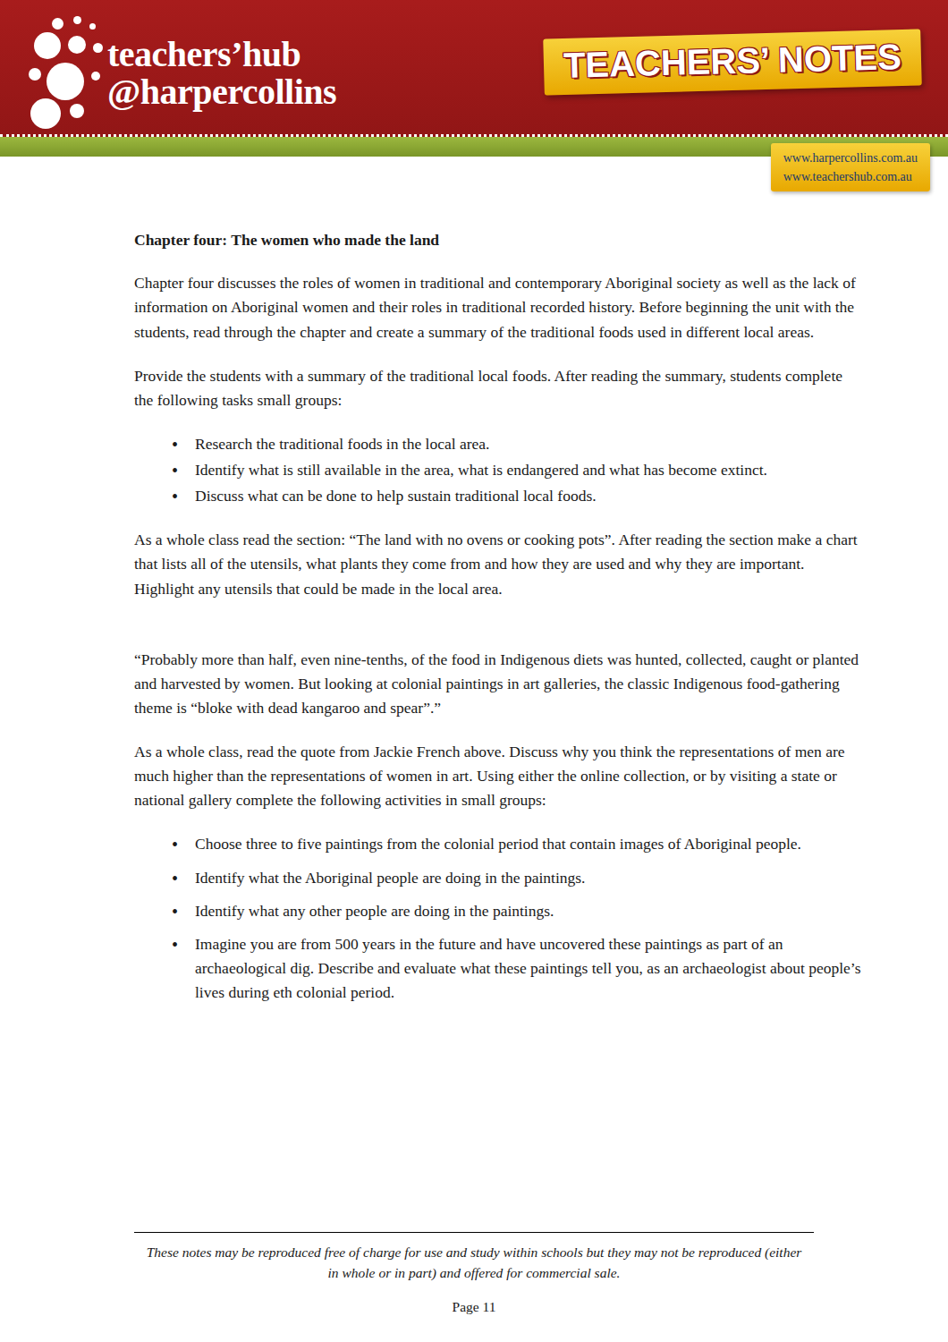teachers’hub
@harpercollins
TEACHERS’ NOTES
www.harpercollins.com.au
www.teachershub.com.au
Chapter four: The women who made the land
Chapter four discusses the roles of women in traditional and contemporary Aboriginal society as well as the lack of information on Aboriginal women and their roles in traditional recorded history. Before beginning the unit with the students, read through the chapter and create a summary of the traditional foods used in different local areas.
Provide the students with a summary of the traditional local foods. After reading the summary, students complete the following tasks small groups:
Research the traditional foods in the local area.
Identify what is still available in the area, what is endangered and what has become extinct.
Discuss what can be done to help sustain traditional local foods.
As a whole class read the section: “The land with no ovens or cooking pots”. After reading the section make a chart that lists all of the utensils, what plants they come from and how they are used and why they are important. Highlight any utensils that could be made in the local area.
“Probably more than half, even nine-tenths, of the food in Indigenous diets was hunted, collected, caught or planted and harvested by women. But looking at colonial paintings in art galleries, the classic Indigenous food-gathering theme is “bloke with dead kangaroo and spear”.”
As a whole class, read the quote from Jackie French above. Discuss why you think the representations of men are much higher than the representations of women in art. Using either the online collection, or by visiting a state or national gallery complete the following activities in small groups:
Choose three to five paintings from the colonial period that contain images of Aboriginal people.
Identify what the Aboriginal people are doing in the paintings.
Identify what any other people are doing in the paintings.
Imagine you are from 500 years in the future and have uncovered these paintings as part of an archaeological dig. Describe and evaluate what these paintings tell you, as an archaeologist about people’s lives during eth colonial period.
These notes may be reproduced free of charge for use and study within schools but they may not be reproduced (either in whole or in part) and offered for commercial sale.
Page 11